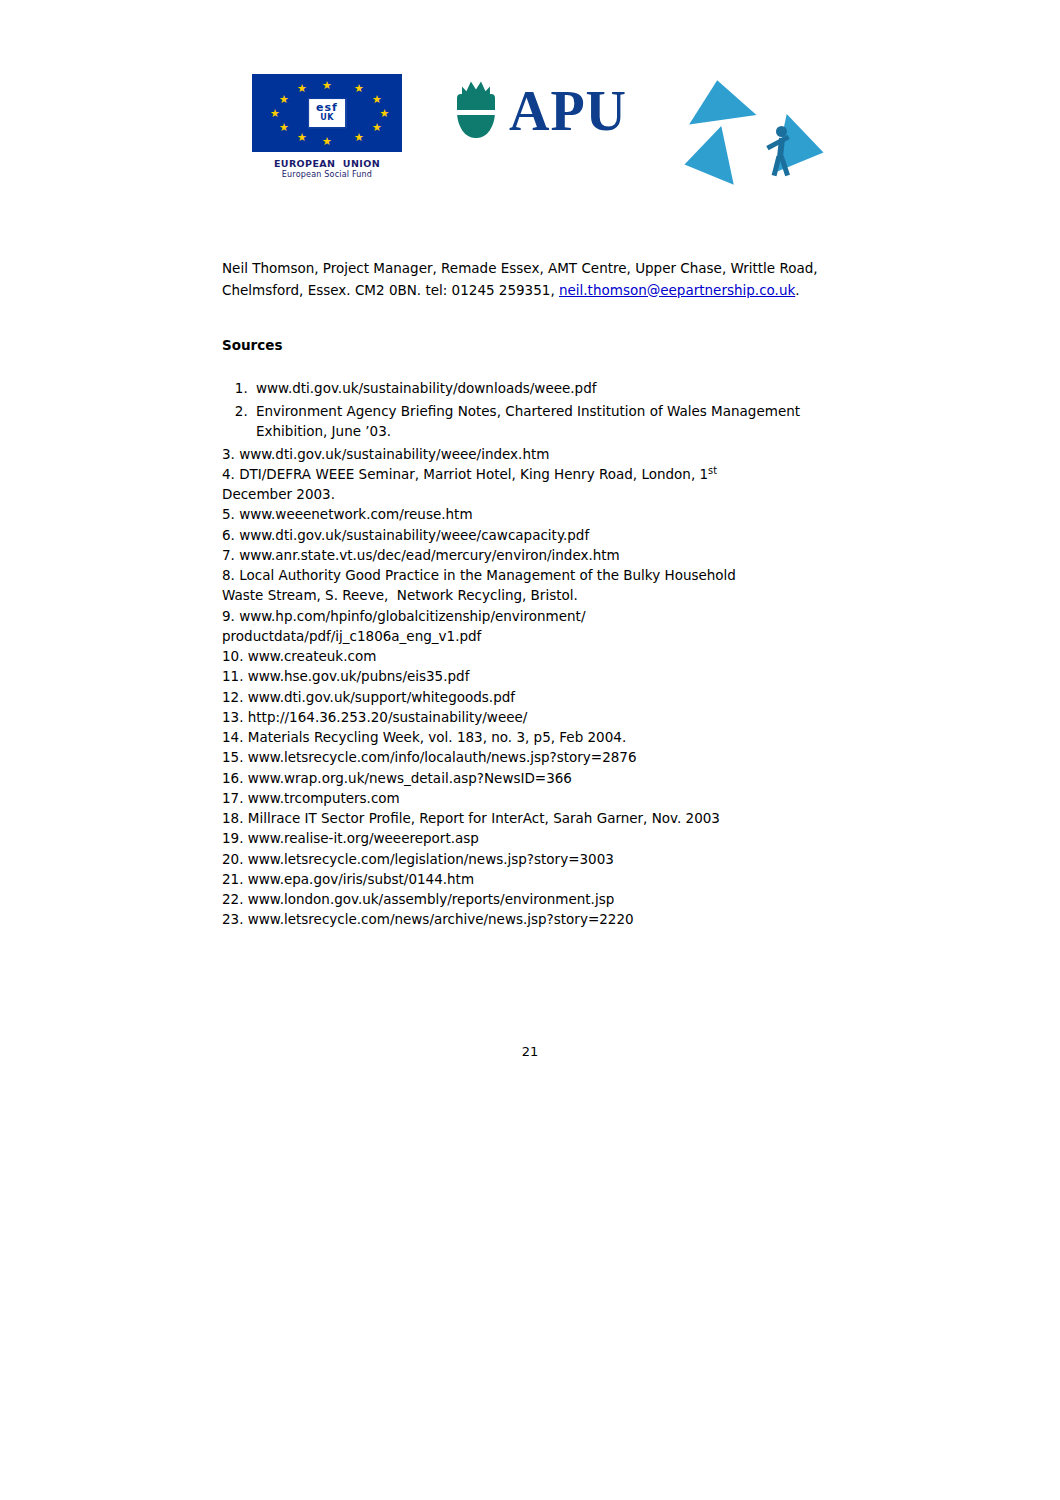★ ★ ★ ★ ★ ★ ★ ★ ★ ★ ★ ★
esf UK
EUROPEAN UNION European Social Fund
APU
Neil Thomson, Project Manager, Remade Essex, AMT Centre, Upper Chase, Writtle Road, Chelmsford, Essex. CM2 0BN. tel: 01245 259351, neil.thomson@eepartnership.co.uk.
Sources
www.dti.gov.uk/sustainability/downloads/weee.pdf
Environment Agency Briefing Notes, Chartered Institution of Wales Management Exhibition, June ’03.
3. www.dti.gov.uk/sustainability/weee/index.htm
4. DTI/DEFRA WEEE Seminar, Marriot Hotel, King Henry Road, London, 1st December 2003.
5. www.weeenetwork.com/reuse.htm
6. www.dti.gov.uk/sustainability/weee/cawcapacity.pdf
7. www.anr.state.vt.us/dec/ead/mercury/environ/index.htm
8. Local Authority Good Practice in the Management of the Bulky Household Waste Stream, S. Reeve, Network Recycling, Bristol.
9. www.hp.com/hpinfo/globalcitizenship/environment/ productdata/pdf/ij_c1806a_eng_v1.pdf
10. www.createuk.com
11. www.hse.gov.uk/pubns/eis35.pdf
12. www.dti.gov.uk/support/whitegoods.pdf
13. http://164.36.253.20/sustainability/weee/
14. Materials Recycling Week, vol. 183, no. 3, p5, Feb 2004.
15. www.letsrecycle.com/info/localauth/news.jsp?story=2876
16. www.wrap.org.uk/news_detail.asp?NewsID=366
17. www.trcomputers.com
18. Millrace IT Sector Profile, Report for InterAct, Sarah Garner, Nov. 2003
19. www.realise-it.org/weeereport.asp
20. www.letsrecycle.com/legislation/news.jsp?story=3003
21. www.epa.gov/iris/subst/0144.htm
22. www.london.gov.uk/assembly/reports/environment.jsp
23. www.letsrecycle.com/news/archive/news.jsp?story=2220
21